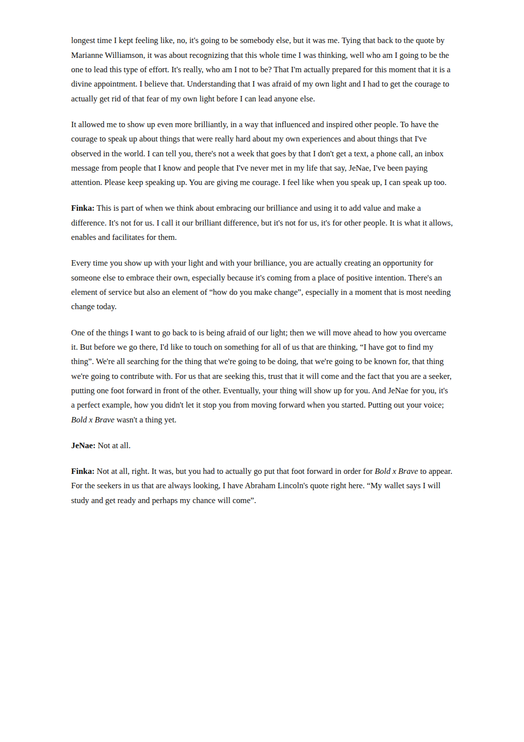longest time I kept feeling like, no, it's going to be somebody else, but it was me. Tying that back to the quote by Marianne Williamson, it was about recognizing that this whole time I was thinking, well who am I going to be the one to lead this type of effort. It's really, who am I not to be? That I'm actually prepared for this moment that it is a divine appointment. I believe that. Understanding that I was afraid of my own light and I had to get the courage to actually get rid of that fear of my own light before I can lead anyone else.
It allowed me to show up even more brilliantly, in a way that influenced and inspired other people. To have the courage to speak up about things that were really hard about my own experiences and about things that I've observed in the world. I can tell you, there's not a week that goes by that I don't get a text, a phone call, an inbox message from people that I know and people that I've never met in my life that say, JeNae, I've been paying attention. Please keep speaking up. You are giving me courage. I feel like when you speak up, I can speak up too.
Finka: This is part of when we think about embracing our brilliance and using it to add value and make a difference. It's not for us. I call it our brilliant difference, but it's not for us, it's for other people. It is what it allows, enables and facilitates for them.
Every time you show up with your light and with your brilliance, you are actually creating an opportunity for someone else to embrace their own, especially because it's coming from a place of positive intention. There's an element of service but also an element of “how do you make change”, especially in a moment that is most needing change today.
One of the things I want to go back to is being afraid of our light; then we will move ahead to how you overcame it. But before we go there, I'd like to touch on something for all of us that are thinking, “I have got to find my thing”. We're all searching for the thing that we're going to be doing, that we're going to be known for, that thing we're going to contribute with. For us that are seeking this, trust that it will come and the fact that you are a seeker, putting one foot forward in front of the other. Eventually, your thing will show up for you. And JeNae for you, it's a perfect example, how you didn't let it stop you from moving forward when you started. Putting out your voice; Bold x Brave wasn't a thing yet.
JeNae: Not at all.
Finka: Not at all, right. It was, but you had to actually go put that foot forward in order for Bold x Brave to appear. For the seekers in us that are always looking, I have Abraham Lincoln's quote right here. “My wallet says I will study and get ready and perhaps my chance will come”.